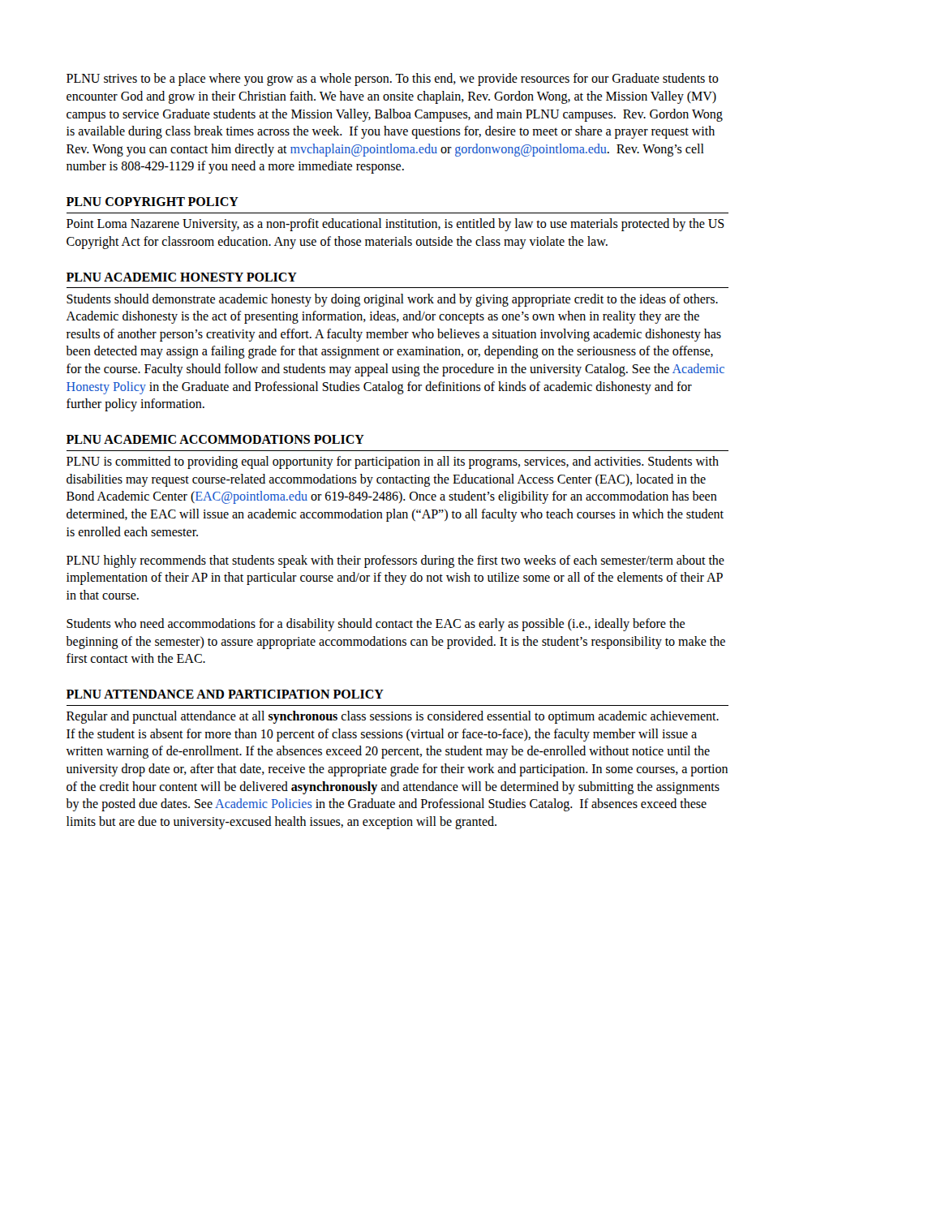PLNU strives to be a place where you grow as a whole person. To this end, we provide resources for our Graduate students to encounter God and grow in their Christian faith. We have an onsite chaplain, Rev. Gordon Wong, at the Mission Valley (MV) campus to service Graduate students at the Mission Valley, Balboa Campuses, and main PLNU campuses. Rev. Gordon Wong is available during class break times across the week. If you have questions for, desire to meet or share a prayer request with Rev. Wong you can contact him directly at mvchaplain@pointloma.edu or gordonwong@pointloma.edu. Rev. Wong’s cell number is 808-429-1129 if you need a more immediate response.
PLNU Copyright Policy
Point Loma Nazarene University, as a non-profit educational institution, is entitled by law to use materials protected by the US Copyright Act for classroom education. Any use of those materials outside the class may violate the law.
PLNU Academic Honesty Policy
Students should demonstrate academic honesty by doing original work and by giving appropriate credit to the ideas of others. Academic dishonesty is the act of presenting information, ideas, and/or concepts as one’s own when in reality they are the results of another person’s creativity and effort. A faculty member who believes a situation involving academic dishonesty has been detected may assign a failing grade for that assignment or examination, or, depending on the seriousness of the offense, for the course. Faculty should follow and students may appeal using the procedure in the university Catalog. See the Academic Honesty Policy in the Graduate and Professional Studies Catalog for definitions of kinds of academic dishonesty and for further policy information.
PLNU Academic Accommodations Policy
PLNU is committed to providing equal opportunity for participation in all its programs, services, and activities. Students with disabilities may request course-related accommodations by contacting the Educational Access Center (EAC), located in the Bond Academic Center (EAC@pointloma.edu or 619-849-2486). Once a student’s eligibility for an accommodation has been determined, the EAC will issue an academic accommodation plan (“AP”) to all faculty who teach courses in which the student is enrolled each semester.
PLNU highly recommends that students speak with their professors during the first two weeks of each semester/term about the implementation of their AP in that particular course and/or if they do not wish to utilize some or all of the elements of their AP in that course.
Students who need accommodations for a disability should contact the EAC as early as possible (i.e., ideally before the beginning of the semester) to assure appropriate accommodations can be provided. It is the student’s responsibility to make the first contact with the EAC.
PLNU Attendance and Participation Policy
Regular and punctual attendance at all synchronous class sessions is considered essential to optimum academic achievement. If the student is absent for more than 10 percent of class sessions (virtual or face-to-face), the faculty member will issue a written warning of de-enrollment. If the absences exceed 20 percent, the student may be de-enrolled without notice until the university drop date or, after that date, receive the appropriate grade for their work and participation. In some courses, a portion of the credit hour content will be delivered asynchronously and attendance will be determined by submitting the assignments by the posted due dates. See Academic Policies in the Graduate and Professional Studies Catalog. If absences exceed these limits but are due to university-excused health issues, an exception will be granted.